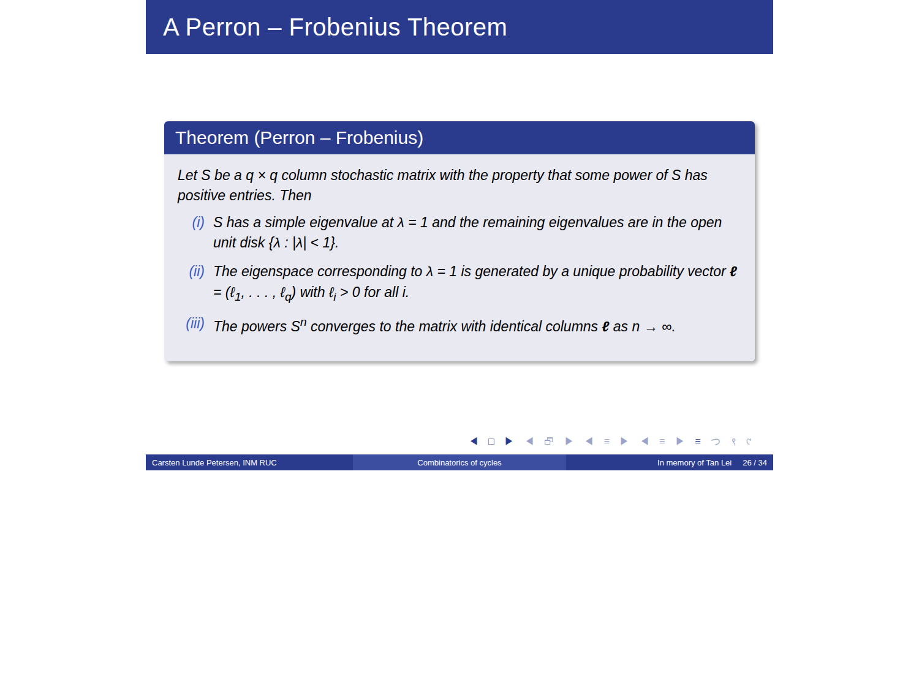A Perron – Frobenius Theorem
Theorem (Perron – Frobenius)
Let S be a q × q column stochastic matrix with the property that some power of S has positive entries. Then
(i) S has a simple eigenvalue at λ = 1 and the remaining eigenvalues are in the open unit disk {λ : |λ| < 1}.
(ii) The eigenspace corresponding to λ = 1 is generated by a unique probability vector ℓ = (ℓ1, . . . , ℓq) with ℓi > 0 for all i.
(iii) The powers Sn converges to the matrix with identical columns ℓ as n → ∞.
◀ □ ▶ ◀ 🗗 ▶ ◀ ≡ ▶ ◀ ≡ ▶ ≡ つ ९ ୯
Carsten Lunde Petersen, INM RUC
Combinatorics of cycles
In memory of Tan Lei 26 / 34